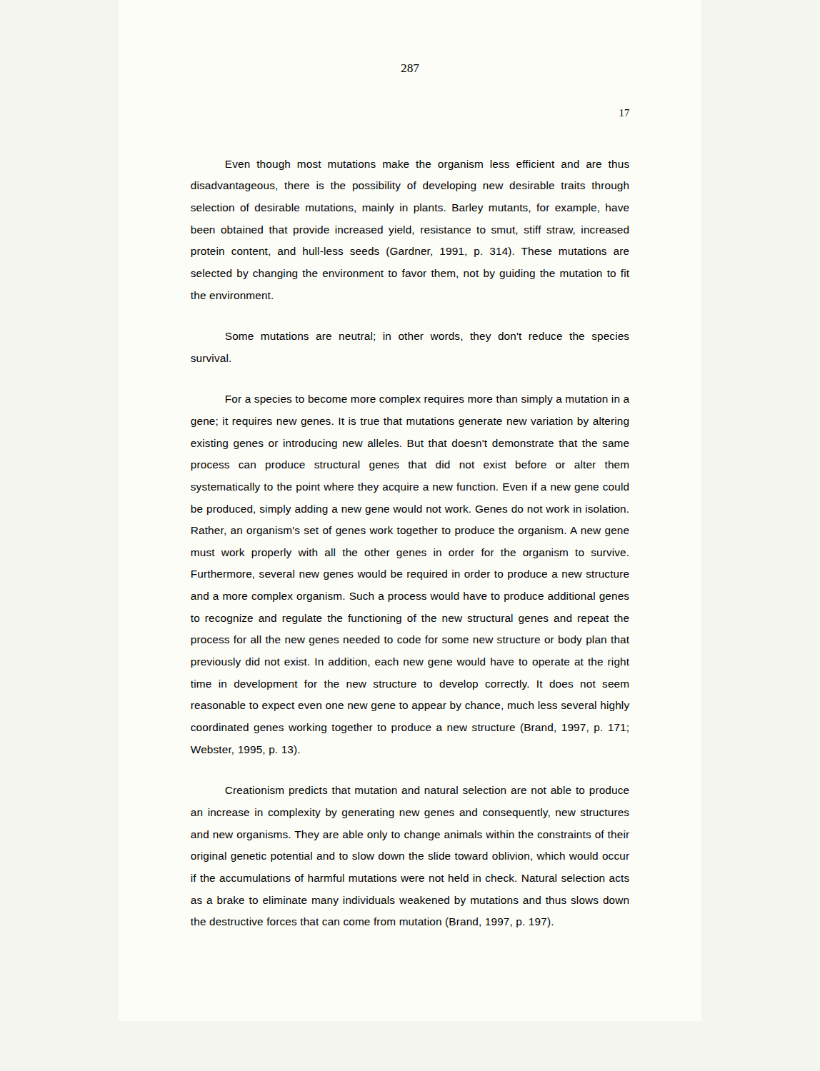287
17
Even though most mutations make the organism less efficient and are thus disadvantageous, there is the possibility of developing new desirable traits through selection of desirable mutations, mainly in plants. Barley mutants, for example, have been obtained that provide increased yield, resistance to smut, stiff straw, increased protein content, and hull-less seeds (Gardner, 1991, p. 314). These mutations are selected by changing the environment to favor them, not by guiding the mutation to fit the environment.
Some mutations are neutral; in other words, they don't reduce the species survival.
For a species to become more complex requires more than simply a mutation in a gene; it requires new genes. It is true that mutations generate new variation by altering existing genes or introducing new alleles. But that doesn't demonstrate that the same process can produce structural genes that did not exist before or alter them systematically to the point where they acquire a new function. Even if a new gene could be produced, simply adding a new gene would not work. Genes do not work in isolation. Rather, an organism's set of genes work together to produce the organism. A new gene must work properly with all the other genes in order for the organism to survive. Furthermore, several new genes would be required in order to produce a new structure and a more complex organism. Such a process would have to produce additional genes to recognize and regulate the functioning of the new structural genes and repeat the process for all the new genes needed to code for some new structure or body plan that previously did not exist. In addition, each new gene would have to operate at the right time in development for the new structure to develop correctly. It does not seem reasonable to expect even one new gene to appear by chance, much less several highly coordinated genes working together to produce a new structure (Brand, 1997, p. 171; Webster, 1995, p. 13).
Creationism predicts that mutation and natural selection are not able to produce an increase in complexity by generating new genes and consequently, new structures and new organisms. They are able only to change animals within the constraints of their original genetic potential and to slow down the slide toward oblivion, which would occur if the accumulations of harmful mutations were not held in check. Natural selection acts as a brake to eliminate many individuals weakened by mutations and thus slows down the destructive forces that can come from mutation (Brand, 1997, p. 197).